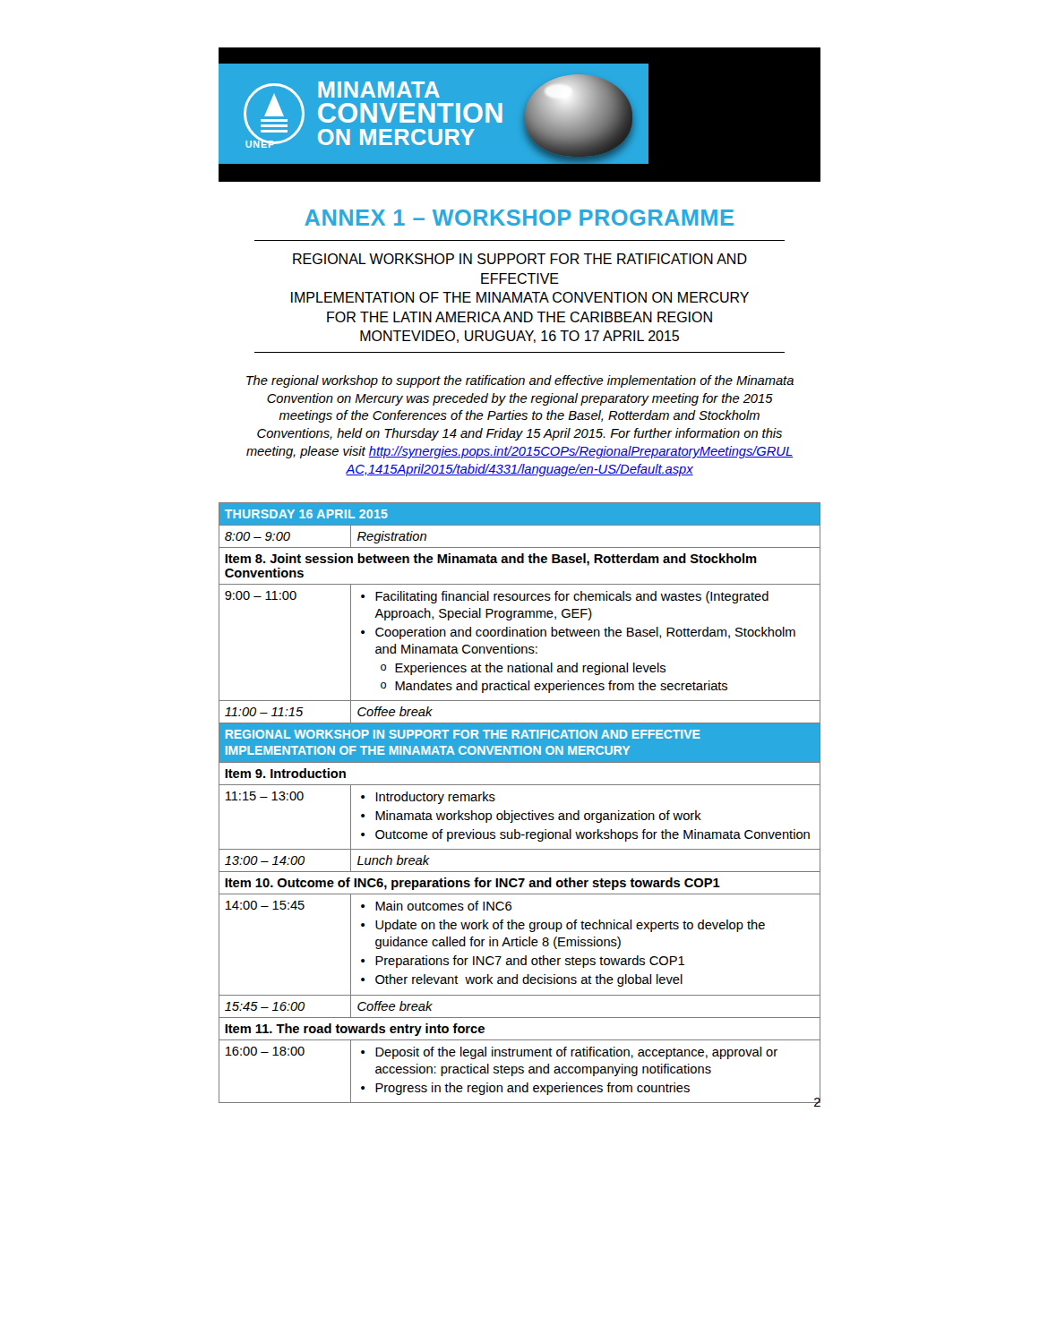Minamata Convention on Mercury
UNEP
ANNEX 1 – WORKSHOP PROGRAMME
Regional workshop in support for the ratification and effective
implementation of the Minamata Convention on Mercury
for the Latin America and the Caribbean region
Montevideo, Uruguay, 16 to 17 April 2015
The regional workshop to support the ratification and effective implementation of the Minamata Convention on Mercury was preceded by the regional preparatory meeting for the 2015 meetings of the Conferences of the Parties to the Basel, Rotterdam and Stockholm Conventions, held on Thursday 14 and Friday 15 April 2015. For further information on this meeting, please visit http://synergies.pops.int/2015COPs/RegionalPreparatoryMeetings/GRULAC,1415April2015/tabid/4331/language/en-US/Default.aspx
| Thursday 16 April 2015 |
| 8:00 – 9:00 | Registration |
| Item 8. Joint session between the Minamata and the Basel, Rotterdam and Stockholm Conventions |
| 9:00 – 11:00 | Facilitating financial resources for chemicals and wastes (Integrated Approach, Special Programme, GEF) Cooperation and coordination between the Basel, Rotterdam, Stockholm and Minamata Conventions: Experiences at the national and regional levels Mandates and practical experiences from the secretariats |
| 11:00 – 11:15 | Coffee break |
| Regional workshop in support for the ratification and effective implementation of the Minamata Convention on Mercury |
| Item 9. Introduction |
| 11:15 – 13:00 | Introductory remarks Minamata workshop objectives and organization of work Outcome of previous sub-regional workshops for the Minamata Convention |
| 13:00 – 14:00 | Lunch break |
| Item 10. Outcome of INC6, preparations for INC7 and other steps towards COP1 |
| 14:00 – 15:45 | Main outcomes of INC6 Update on the work of the group of technical experts to develop the guidance called for in Article 8 (Emissions) Preparations for INC7 and other steps towards COP1 Other relevant work and decisions at the global level |
| 15:45 – 16:00 | Coffee break |
| Item 11. The road towards entry into force |
| 16:00 – 18:00 | Deposit of the legal instrument of ratification, acceptance, approval or accession: practical steps and accompanying notifications Progress in the region and experiences from countries |
2